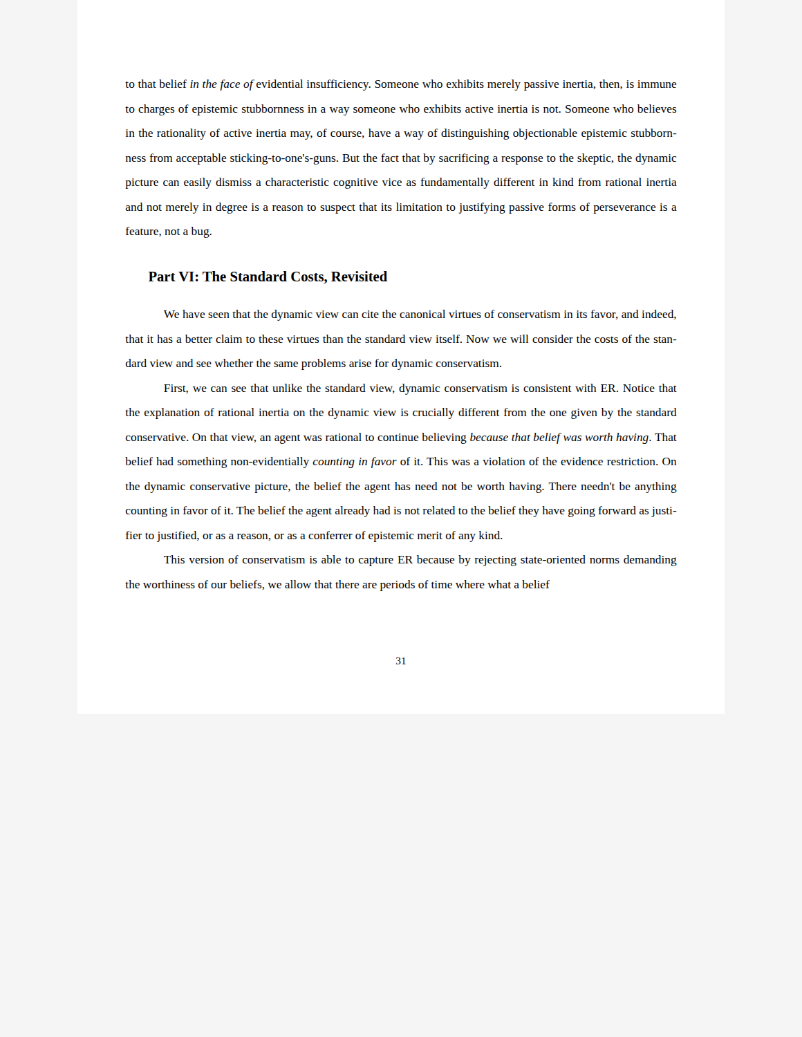to that belief in the face of evidential insufficiency. Someone who exhibits merely passive inertia, then, is immune to charges of epistemic stubbornness in a way someone who exhibits active inertia is not. Someone who believes in the rationality of active inertia may, of course, have a way of distinguishing objectionable epistemic stubbornness from acceptable sticking-to-one's-guns. But the fact that by sacrificing a response to the skeptic, the dynamic picture can easily dismiss a characteristic cognitive vice as fundamentally different in kind from rational inertia and not merely in degree is a reason to suspect that its limitation to justifying passive forms of perseverance is a feature, not a bug.
Part VI: The Standard Costs, Revisited
We have seen that the dynamic view can cite the canonical virtues of conservatism in its favor, and indeed, that it has a better claim to these virtues than the standard view itself. Now we will consider the costs of the standard view and see whether the same problems arise for dynamic conservatism.
First, we can see that unlike the standard view, dynamic conservatism is consistent with ER. Notice that the explanation of rational inertia on the dynamic view is crucially different from the one given by the standard conservative. On that view, an agent was rational to continue believing because that belief was worth having. That belief had something non-evidentially counting in favor of it. This was a violation of the evidence restriction. On the dynamic conservative picture, the belief the agent has need not be worth having. There needn't be anything counting in favor of it. The belief the agent already had is not related to the belief they have going forward as justifier to justified, or as a reason, or as a conferrer of epistemic merit of any kind.
This version of conservatism is able to capture ER because by rejecting state-oriented norms demanding the worthiness of our beliefs, we allow that there are periods of time where what a belief
31